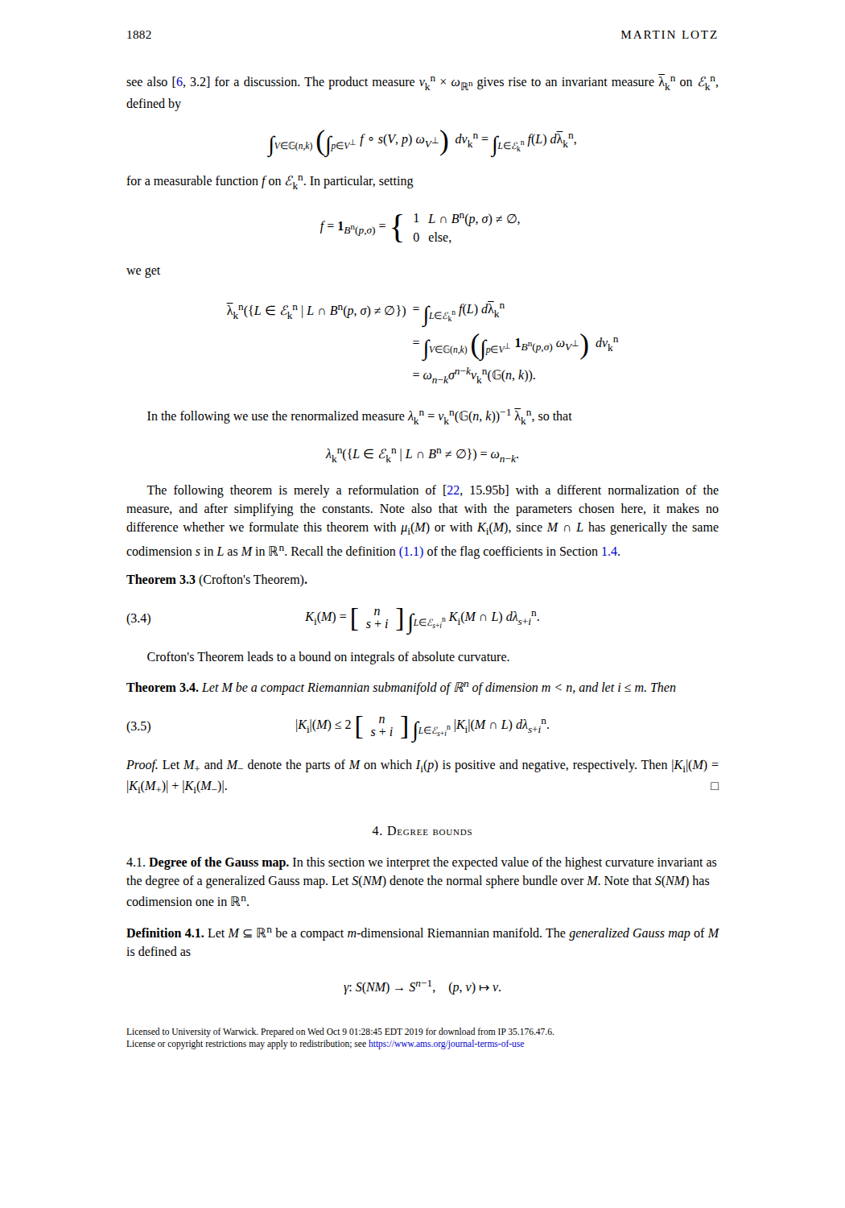1882 MARTIN LOTZ
see also [6, 3.2] for a discussion. The product measure νkn × ωℝn gives rise to an invariant measure λkn on ℰkn, defined by
∫V∈𝔾(n,k) (∫p∈V⊥ f ∘ s(V, p) ωV⊥) dνkn = ∫L∈ℰkn f(L) dλkn,
for a measurable function f on ℰkn. In particular, setting
f = 1Bn(p,σ) = {
| 1 | L ∩ B n ( p , σ ) ≠ ∅, |
| 0 | else, |
we get
| λ k n ({ L ∈ ℰ k n / L ∩ B n ( p , σ ) ≠ ∅}) | = ∫ L ∈ ℰ k n f ( L ) d λ k n |
| | = ∫ V ∈𝔾( n , k ) ( ∫ p ∈ V ⊥ 1 B n ( p , σ ) ω V ⊥ ) dν k n |
| | = ω n − k σ n − k ν k n (𝔾( n , k )). |
In the following we use the renormalized measure λkn = νkn(𝔾(n, k))−1 λkn, so that
λkn({L ∈ ℰkn | L ∩ Bn ≠ ∅}) = ωn−k.
The following theorem is merely a reformulation of [22, 15.95b] with a different normalization of the measure, and after simplifying the constants. Note also that with the parameters chosen here, it makes no difference whether we formulate this theorem with μi(M) or with Ki(M), since M ∩ L has generically the same codimension s in L as M in ℝn. Recall the definition (1.1) of the flag coefficients in Section 1.4.
Theorem 3.3 (Crofton's Theorem).
(3.4) Ki(M) = [
| n |
| s + i |
] ∫L∈ℰs+in Ki(M ∩ L) dλs+in.
Crofton's Theorem leads to a bound on integrals of absolute curvature.
Theorem 3.4. Let M be a compact Riemannian submanifold of ℝn of dimension m < n, and let i ≤ m. Then
(3.5) |Ki|(M) ≤ 2 [
| n |
| s + i |
] ∫L∈ℰs+in |Ki|(M ∩ L) dλs+in.
Proof. Let M+ and M− denote the parts of M on which Ii(p) is positive and negative, respectively. Then |Ki|(M) = |Ki(M+)| + |Ki(M−)|. □
4. Degree bounds
4.1. Degree of the Gauss map.
In this section we interpret the expected value of the highest curvature invariant as the degree of a generalized Gauss map. Let S(NM) denote the normal sphere bundle over M. Note that S(NM) has codimension one in ℝn.
Definition 4.1. Let M ⊆ ℝn be a compact m-dimensional Riemannian manifold. The generalized Gauss map of M is defined as
γ: S(NM) → Sn−1, (p, v) ↦ v.
Licensed to University of Warwick. Prepared on Wed Oct 9 01:28:45 EDT 2019 for download from IP 35.176.47.6.
License or copyright restrictions may apply to redistribution; see https://www.ams.org/journal-terms-of-use